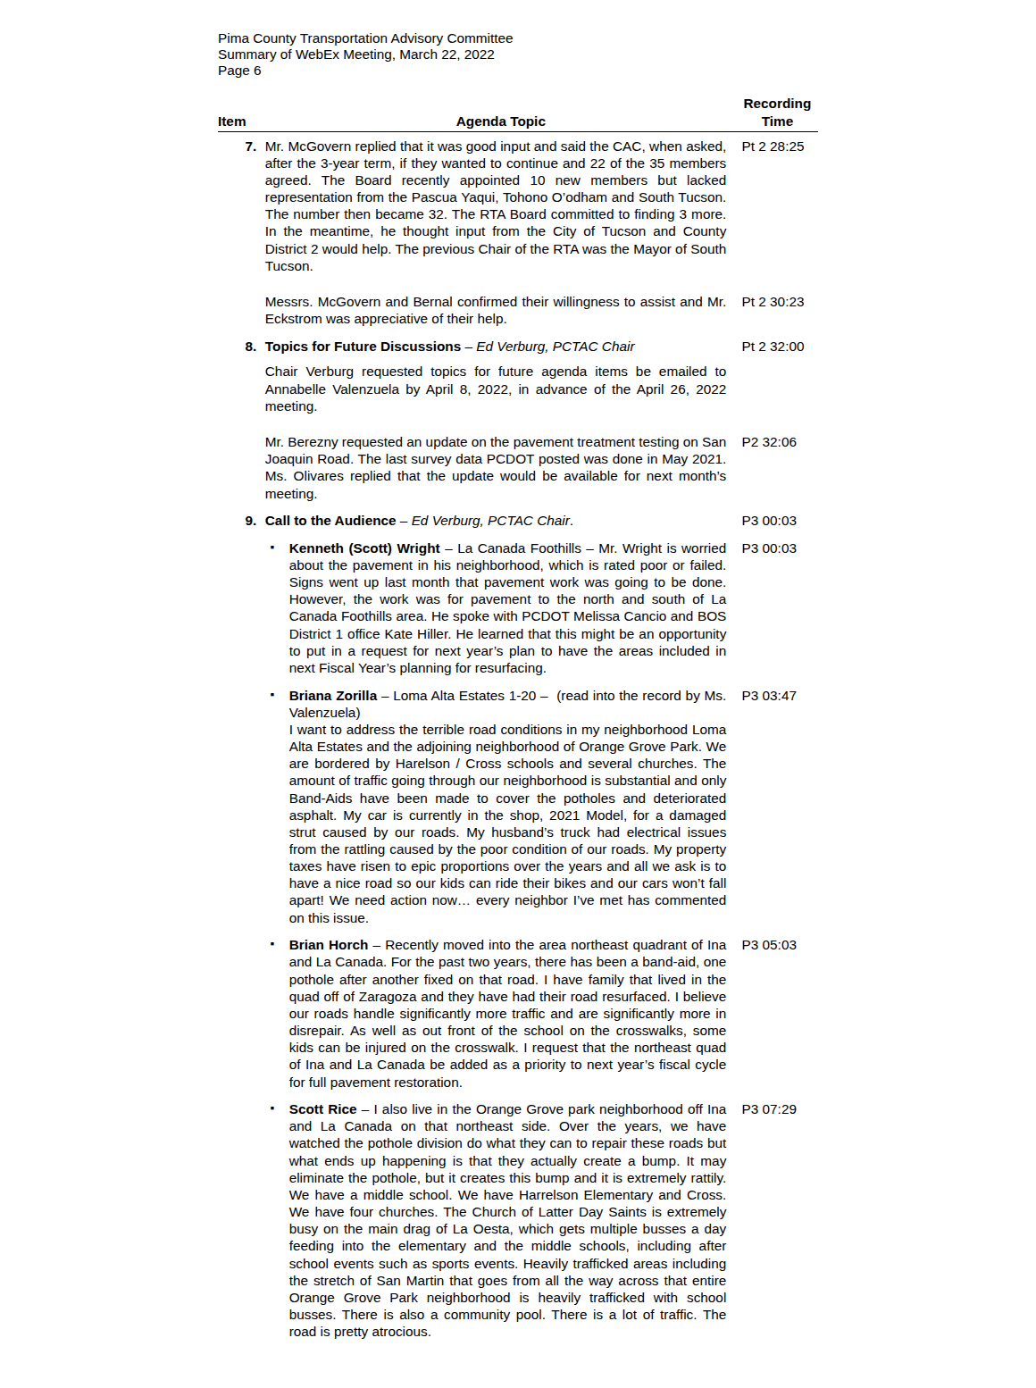Pima County Transportation Advisory Committee
Summary of WebEx Meeting, March 22, 2022
Page 6
| | Recording |
| --- | --- |
| Item | Agenda Topic | Time |
| 7. | Mr. McGovern replied that it was good input and said the CAC, when asked, after the 3-year term, if they wanted to continue and 22 of the 35 members agreed. The Board recently appointed 10 new members but lacked representation from the Pascua Yaqui, Tohono O’odham and South Tucson. The number then became 32. The RTA Board committed to finding 3 more. In the meantime, he thought input from the City of Tucson and County District 2 would help. The previous Chair of the RTA was the Mayor of South Tucson. | Pt 2 28:25 |
| | Messrs. McGovern and Bernal confirmed their willingness to assist and Mr. Eckstrom was appreciative of their help. | Pt 2 30:23 |
| 8. | Topics for Future Discussions – Ed Verburg, PCTAC Chair Chair Verburg requested topics for future agenda items be emailed to Annabelle Valenzuela by April 8, 2022, in advance of the April 26, 2022 meeting. | Pt 2 32:00 |
| | Mr. Berezny requested an update on the pavement treatment testing on San Joaquin Road. The last survey data PCDOT posted was done in May 2021. Ms. Olivares replied that the update would be available for next month’s meeting. | P2 32:06 |
| 9. | Call to the Audience – Ed Verburg, PCTAC Chair . | P3 00:03 |
| | Kenneth (Scott) Wright – La Canada Foothills – Mr. Wright is worried about the pavement in his neighborhood, which is rated poor or failed. Signs went up last month that pavement work was going to be done. However, the work was for pavement to the north and south of La Canada Foothills area. He spoke with PCDOT Melissa Cancio and BOS District 1 office Kate Hiller. He learned that this might be an opportunity to put in a request for next year’s plan to have the areas included in next Fiscal Year’s planning for resurfacing. | P3 00:03 |
| | Briana Zorilla – Loma Alta Estates 1-20 – (read into the record by Ms. Valenzuela) I want to address the terrible road conditions in my neighborhood Loma Alta Estates and the adjoining neighborhood of Orange Grove Park. We are bordered by Harelson / Cross schools and several churches. The amount of traffic going through our neighborhood is substantial and only Band-Aids have been made to cover the potholes and deteriorated asphalt. My car is currently in the shop, 2021 Model, for a damaged strut caused by our roads. My husband’s truck had electrical issues from the rattling caused by the poor condition of our roads. My property taxes have risen to epic proportions over the years and all we ask is to have a nice road so our kids can ride their bikes and our cars won’t fall apart! We need action now… every neighbor I’ve met has commented on this issue. | P3 03:47 |
| | Brian Horch – Recently moved into the area northeast quadrant of Ina and La Canada. For the past two years, there has been a band-aid, one pothole after another fixed on that road. I have family that lived in the quad off of Zaragoza and they have had their road resurfaced. I believe our roads handle significantly more traffic and are significantly more in disrepair. As well as out front of the school on the crosswalks, some kids can be injured on the crosswalk. I request that the northeast quad of Ina and La Canada be added as a priority to next year’s fiscal cycle for full pavement restoration. | P3 05:03 |
| | Scott Rice – I also live in the Orange Grove park neighborhood off Ina and La Canada on that northeast side. Over the years, we have watched the pothole division do what they can to repair these roads but what ends up happening is that they actually create a bump. It may eliminate the pothole, but it creates this bump and it is extremely rattily. We have a middle school. We have Harrelson Elementary and Cross. We have four churches. The Church of Latter Day Saints is extremely busy on the main drag of La Oesta, which gets multiple busses a day feeding into the elementary and the middle schools, including after school events such as sports events. Heavily trafficked areas including the stretch of San Martin that goes from all the way across that entire Orange Grove Park neighborhood is heavily trafficked with school busses. There is also a community pool. There is a lot of traffic. The road is pretty atrocious. | P3 07:29 |